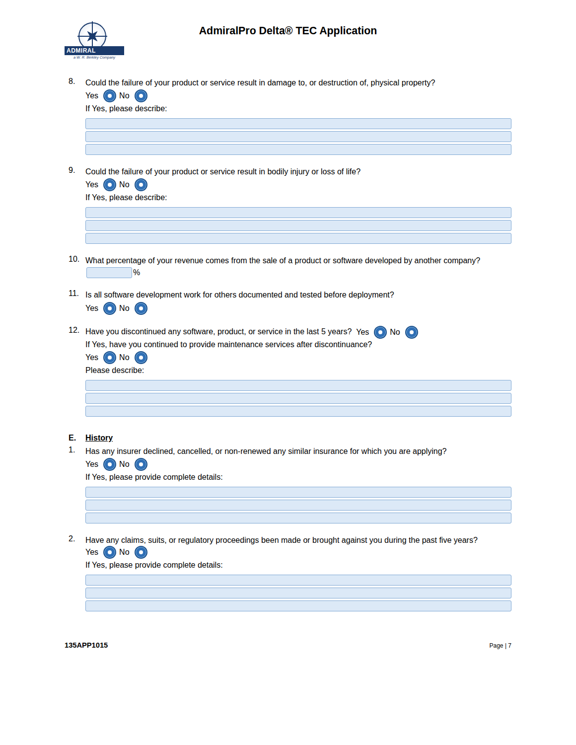INSURANCE
COMPANY
ADMIRAL
a W. R. Berkley Company
AdmiralPro Delta® TEC Application
Could the failure of your product or service result in damage to, or destruction of, physical property?
Yes No
If Yes, please describe:
Could the failure of your product or service result in bodily injury or loss of life?
Yes No
If Yes, please describe:
What percentage of your revenue comes from the sale of a product or software developed by another company? %
Is all software development work for others documented and tested before deployment?
Yes No
Have you discontinued any software, product, or service in the last 5 years? Yes No
If Yes, have you continued to provide maintenance services after discontinuance?
Yes No
Please describe:
E. History
Has any insurer declined, cancelled, or non-renewed any similar insurance for which you are applying?
Yes No
If Yes, please provide complete details:
Have any claims, suits, or regulatory proceedings been made or brought against you during the past five years? Yes No
If Yes, please provide complete details:
135APP1015
Page | 7